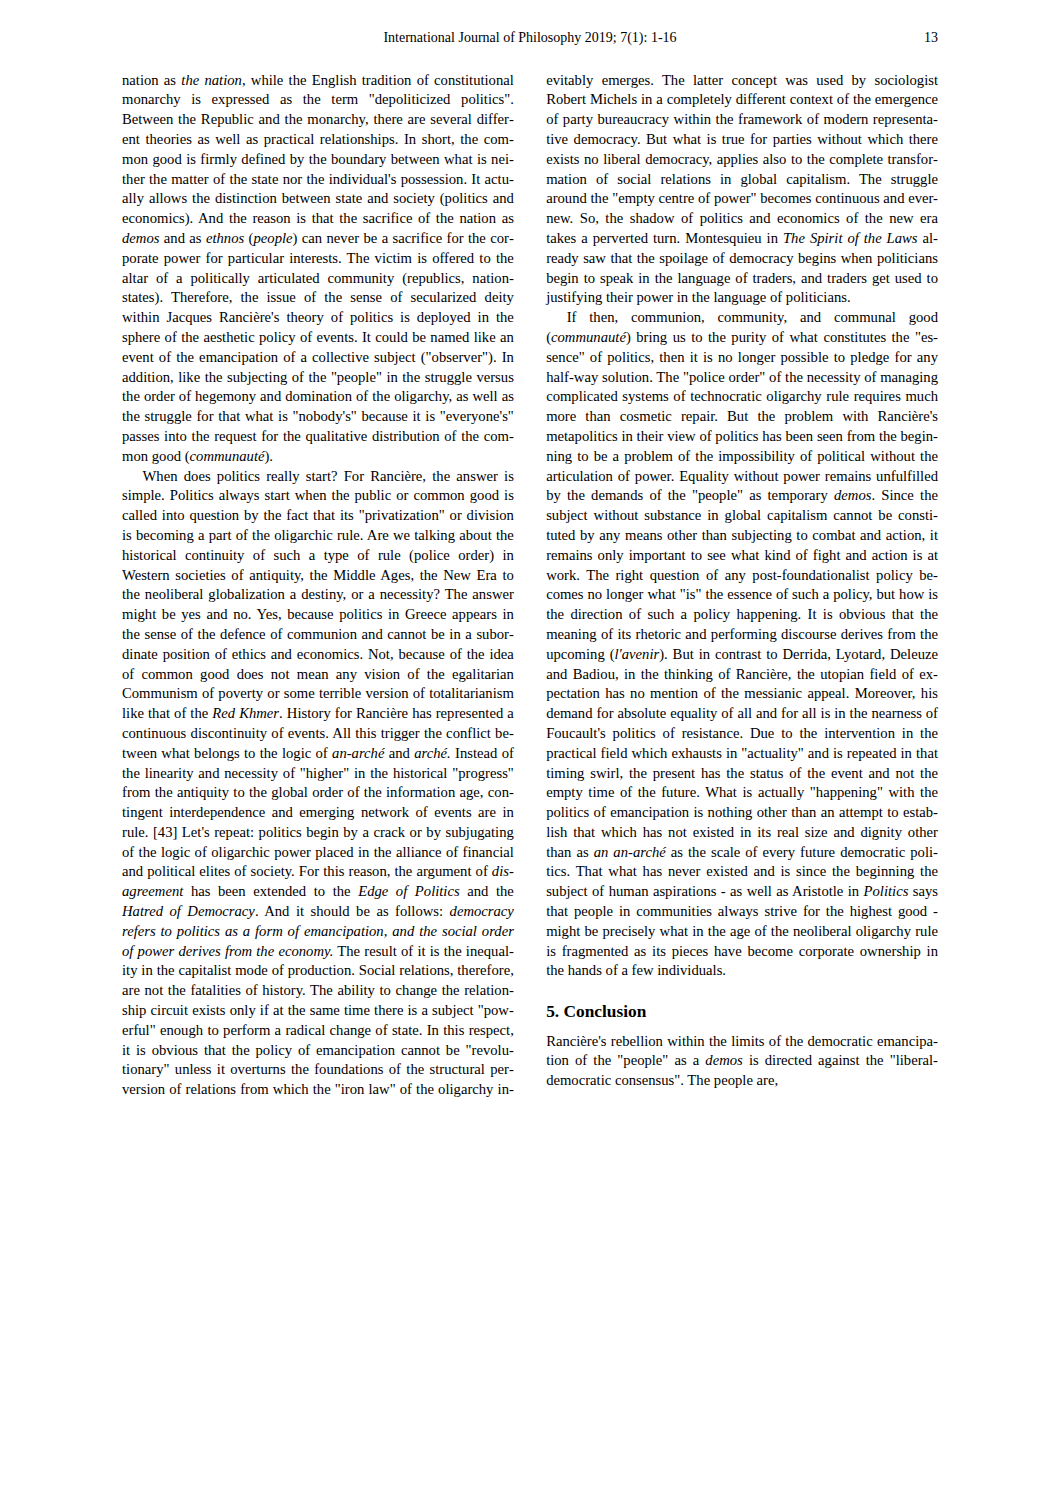International Journal of Philosophy 2019; 7(1): 1-16
13
nation as the nation, while the English tradition of constitutional monarchy is expressed as the term "depoliticized politics". Between the Republic and the monarchy, there are several different theories as well as practical relationships. In short, the common good is firmly defined by the boundary between what is neither the matter of the state nor the individual's possession. It actually allows the distinction between state and society (politics and economics). And the reason is that the sacrifice of the nation as demos and as ethnos (people) can never be a sacrifice for the corporate power for particular interests. The victim is offered to the altar of a politically articulated community (republics, nation-states). Therefore, the issue of the sense of secularized deity within Jacques Rancière's theory of politics is deployed in the sphere of the aesthetic policy of events. It could be named like an event of the emancipation of a collective subject ("observer"). In addition, like the subjecting of the "people" in the struggle versus the order of hegemony and domination of the oligarchy, as well as the struggle for that what is "nobody's" because it is "everyone's" passes into the request for the qualitative distribution of the common good (communauté).
When does politics really start? For Rancière, the answer is simple. Politics always start when the public or common good is called into question by the fact that its "privatization" or division is becoming a part of the oligarchic rule. Are we talking about the historical continuity of such a type of rule (police order) in Western societies of antiquity, the Middle Ages, the New Era to the neoliberal globalization a destiny, or a necessity? The answer might be yes and no. Yes, because politics in Greece appears in the sense of the defence of communion and cannot be in a subordinate position of ethics and economics. Not, because of the idea of common good does not mean any vision of the egalitarian Communism of poverty or some terrible version of totalitarianism like that of the Red Khmer. History for Rancière has represented a continuous discontinuity of events. All this trigger the conflict between what belongs to the logic of an-arché and arché. Instead of the linearity and necessity of "higher" in the historical "progress" from the antiquity to the global order of the information age, contingent interdependence and emerging network of events are in rule. [43] Let's repeat: politics begin by a crack or by subjugating of the logic of oligarchic power placed in the alliance of financial and political elites of society. For this reason, the argument of disagreement has been extended to the Edge of Politics and the Hatred of Democracy. And it should be as follows: democracy refers to politics as a form of emancipation, and the social order of power derives from the economy. The result of it is the inequality in the capitalist mode of production. Social relations, therefore, are not the fatalities of history. The ability to change the relationship circuit exists only if at the same time there is a subject "powerful" enough to perform a radical change of state. In this respect, it is obvious that the policy of emancipation cannot be "revolutionary" unless it overturns the foundations of the structural perversion of relations from which the "iron law" of the oligarchy inevitably emerges. The latter concept was used by sociologist Robert Michels in a completely different context of the emergence of party bureaucracy within the framework of modern representative democracy. But what is true for parties without which there exists no liberal democracy, applies also to the complete transformation of social relations in global capitalism. The struggle around the "empty centre of power" becomes continuous and ever-new. So, the shadow of politics and economics of the new era takes a perverted turn. Montesquieu in The Spirit of the Laws already saw that the spoilage of democracy begins when politicians begin to speak in the language of traders, and traders get used to justifying their power in the language of politicians.
If then, communion, community, and communal good (communauté) bring us to the purity of what constitutes the "essence" of politics, then it is no longer possible to pledge for any half-way solution. The "police order" of the necessity of managing complicated systems of technocratic oligarchy rule requires much more than cosmetic repair. But the problem with Rancière's metapolitics in their view of politics has been seen from the beginning to be a problem of the impossibility of political without the articulation of power. Equality without power remains unfulfilled by the demands of the "people" as temporary demos. Since the subject without substance in global capitalism cannot be constituted by any means other than subjecting to combat and action, it remains only important to see what kind of fight and action is at work. The right question of any post-foundationalist policy becomes no longer what "is" the essence of such a policy, but how is the direction of such a policy happening. It is obvious that the meaning of its rhetoric and performing discourse derives from the upcoming (l'avenir). But in contrast to Derrida, Lyotard, Deleuze and Badiou, in the thinking of Rancière, the utopian field of expectation has no mention of the messianic appeal. Moreover, his demand for absolute equality of all and for all is in the nearness of Foucault's politics of resistance. Due to the intervention in the practical field which exhausts in "actuality" and is repeated in that timing swirl, the present has the status of the event and not the empty time of the future. What is actually "happening" with the politics of emancipation is nothing other than an attempt to establish that which has not existed in its real size and dignity other than as an an-arché as the scale of every future democratic politics. That what has never existed and is since the beginning the subject of human aspirations - as well as Aristotle in Politics says that people in communities always strive for the highest good - might be precisely what in the age of the neoliberal oligarchy rule is fragmented as its pieces have become corporate ownership in the hands of a few individuals.
5. Conclusion
Rancière's rebellion within the limits of the democratic emancipation of the "people" as a demos is directed against the "liberal-democratic consensus". The people are,